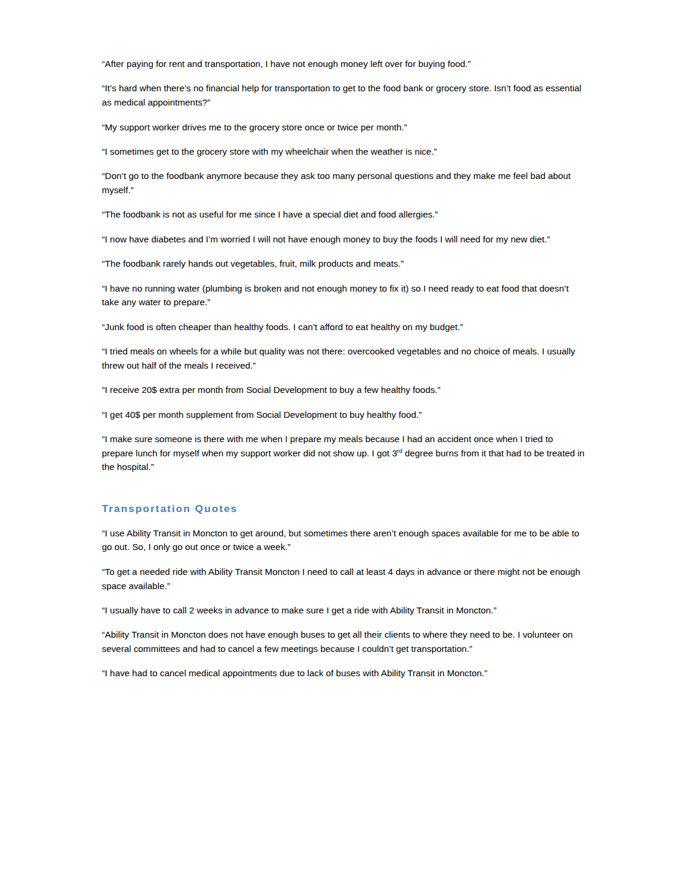“After paying for rent and transportation, I have not enough money left over for buying food.”
“It’s hard when there’s no financial help for transportation to get to the food bank or grocery store. Isn’t food as essential as medical appointments?”
“My support worker drives me to the grocery store once or twice per month.”
“I sometimes get to the grocery store with my wheelchair when the weather is nice.”
“Don’t go to the foodbank anymore because they ask too many personal questions and they make me feel bad about myself.”
“The foodbank is not as useful for me since I have a special diet and food allergies.”
“I now have diabetes and I’m worried I will not have enough money to buy the foods I will need for my new diet.”
“The foodbank rarely hands out vegetables, fruit, milk products and meats.”
“I have no running water (plumbing is broken and not enough money to fix it) so I need ready to eat food that doesn’t take any water to prepare.”
“Junk food is often cheaper than healthy foods. I can’t afford to eat healthy on my budget.”
“I tried meals on wheels for a while but quality was not there: overcooked vegetables and no choice of meals. I usually threw out half of the meals I received.”
“I receive 20$ extra per month from Social Development to buy a few healthy foods.”
“I get 40$ per month supplement from Social Development to buy healthy food.”
“I make sure someone is there with me when I prepare my meals because I had an accident once when I tried to prepare lunch for myself when my support worker did not show up. I got 3rd degree burns from it that had to be treated in the hospital.”
Transportation Quotes
“I use Ability Transit in Moncton to get around, but sometimes there aren’t enough spaces available for me to be able to go out. So, I only go out once or twice a week.”
“To get a needed ride with Ability Transit Moncton I need to call at least 4 days in advance or there might not be enough space available.”
“I usually have to call 2 weeks in advance to make sure I get a ride with Ability Transit in Moncton.”
“Ability Transit in Moncton does not have enough buses to get all their clients to where they need to be. I volunteer on several committees and had to cancel a few meetings because I couldn’t get transportation.”
“I have had to cancel medical appointments due to lack of buses with Ability Transit in Moncton.”